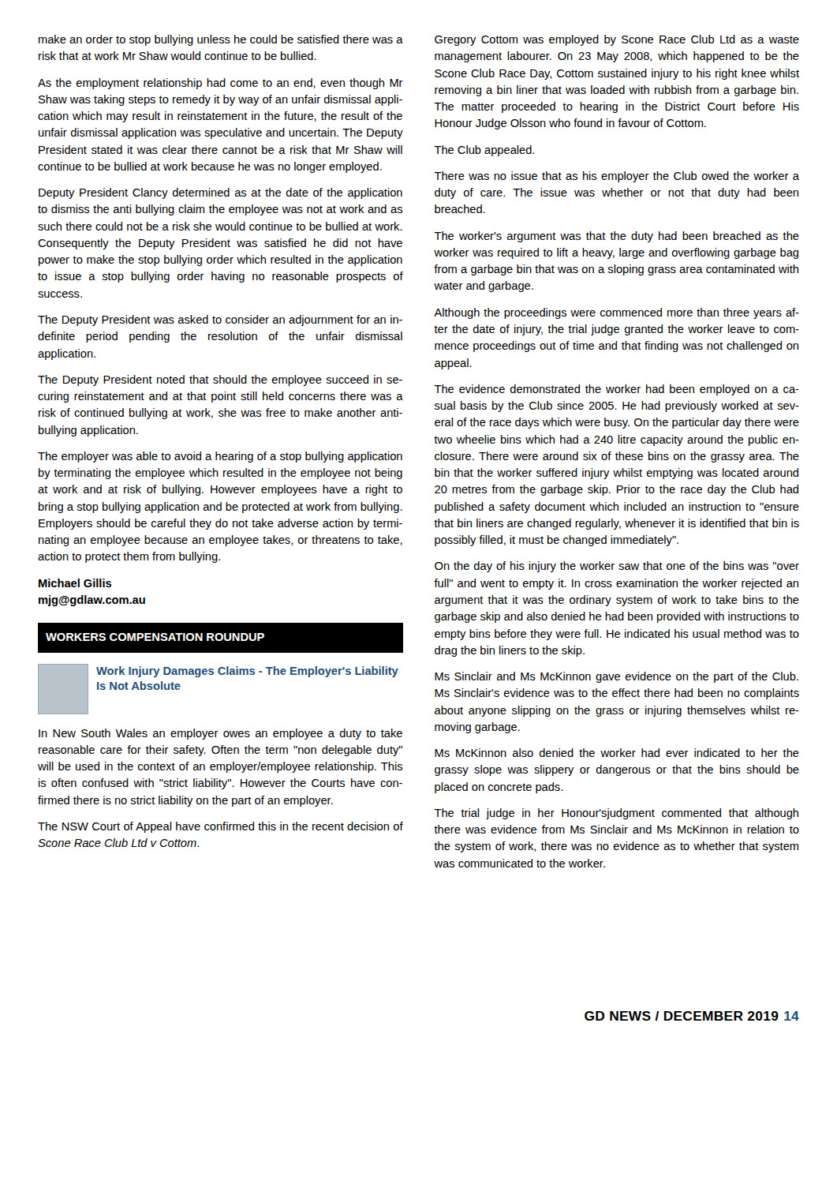make an order to stop bullying unless he could be satisfied there was a risk that at work Mr Shaw would continue to be bullied.
As the employment relationship had come to an end, even though Mr Shaw was taking steps to remedy it by way of an unfair dismissal application which may result in reinstatement in the future, the result of the unfair dismissal application was speculative and uncertain. The Deputy President stated it was clear there cannot be a risk that Mr Shaw will continue to be bullied at work because he was no longer employed.
Deputy President Clancy determined as at the date of the application to dismiss the anti bullying claim the employee was not at work and as such there could not be a risk she would continue to be bullied at work. Consequently the Deputy President was satisfied he did not have power to make the stop bullying order which resulted in the application to issue a stop bullying order having no reasonable prospects of success.
The Deputy President was asked to consider an adjournment for an indefinite period pending the resolution of the unfair dismissal application.
The Deputy President noted that should the employee succeed in securing reinstatement and at that point still held concerns there was a risk of continued bullying at work, she was free to make another anti-bullying application.
The employer was able to avoid a hearing of a stop bullying application by terminating the employee which resulted in the employee not being at work and at risk of bullying. However employees have a right to bring a stop bullying application and be protected at work from bullying. Employers should be careful they do not take adverse action by terminating an employee because an employee takes, or threatens to take, action to protect them from bullying.
Michael Gillis
mjg@gdlaw.com.au
WORKERS COMPENSATION ROUNDUP
Work Injury Damages Claims - The Employer's Liability Is Not Absolute
In New South Wales an employer owes an employee a duty to take reasonable care for their safety. Often the term "non delegable duty" will be used in the context of an employer/employee relationship. This is often confused with "strict liability". However the Courts have confirmed there is no strict liability on the part of an employer.
The NSW Court of Appeal have confirmed this in the recent decision of Scone Race Club Ltd v Cottom.
Gregory Cottom was employed by Scone Race Club Ltd as a waste management labourer. On 23 May 2008, which happened to be the Scone Club Race Day, Cottom sustained injury to his right knee whilst removing a bin liner that was loaded with rubbish from a garbage bin. The matter proceeded to hearing in the District Court before His Honour Judge Olsson who found in favour of Cottom.
The Club appealed.
There was no issue that as his employer the Club owed the worker a duty of care. The issue was whether or not that duty had been breached.
The worker's argument was that the duty had been breached as the worker was required to lift a heavy, large and overflowing garbage bag from a garbage bin that was on a sloping grass area contaminated with water and garbage.
Although the proceedings were commenced more than three years after the date of injury, the trial judge granted the worker leave to commence proceedings out of time and that finding was not challenged on appeal.
The evidence demonstrated the worker had been employed on a casual basis by the Club since 2005. He had previously worked at several of the race days which were busy. On the particular day there were two wheelie bins which had a 240 litre capacity around the public enclosure. There were around six of these bins on the grassy area. The bin that the worker suffered injury whilst emptying was located around 20 metres from the garbage skip. Prior to the race day the Club had published a safety document which included an instruction to "ensure that bin liners are changed regularly, whenever it is identified that bin is possibly filled, it must be changed immediately".
On the day of his injury the worker saw that one of the bins was "over full" and went to empty it. In cross examination the worker rejected an argument that it was the ordinary system of work to take bins to the garbage skip and also denied he had been provided with instructions to empty bins before they were full. He indicated his usual method was to drag the bin liners to the skip.
Ms Sinclair and Ms McKinnon gave evidence on the part of the Club. Ms Sinclair's evidence was to the effect there had been no complaints about anyone slipping on the grass or injuring themselves whilst removing garbage.
Ms McKinnon also denied the worker had ever indicated to her the grassy slope was slippery or dangerous or that the bins should be placed on concrete pads.
The trial judge in her Honour'sjudgment commented that although there was evidence from Ms Sinclair and Ms McKinnon in relation to the system of work, there was no evidence as to whether that system was communicated to the worker.
GD NEWS / DECEMBER 201914